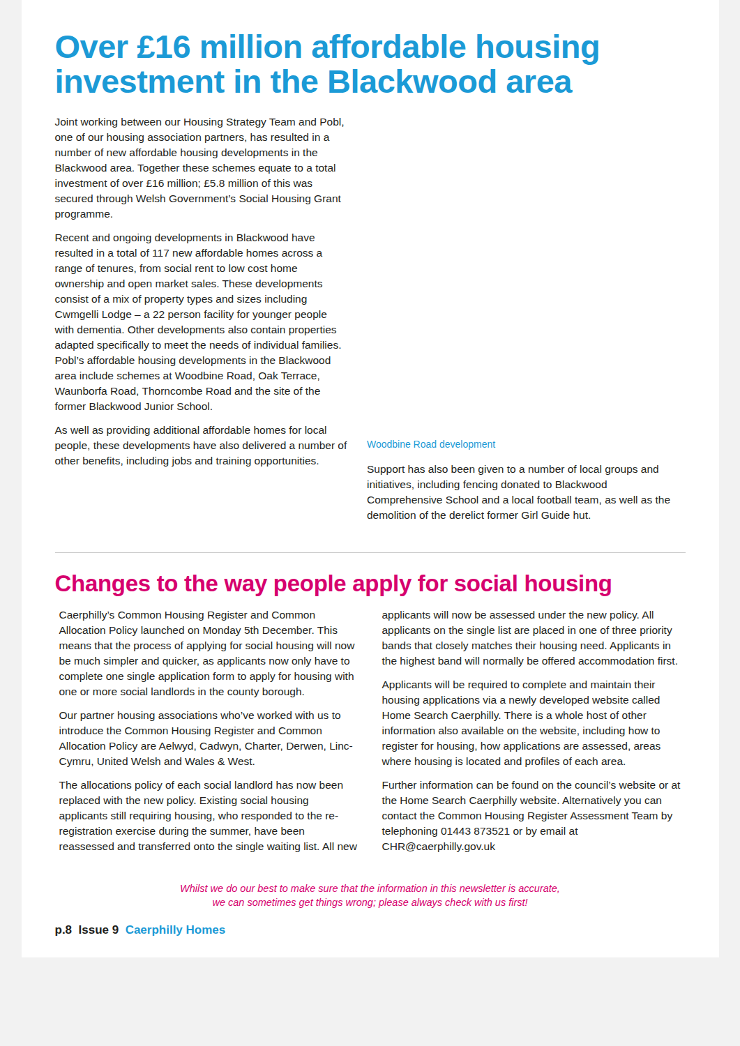Over £16 million affordable housing investment in the Blackwood area
Joint working between our Housing Strategy Team and Pobl, one of our housing association partners, has resulted in a number of new affordable housing developments in the Blackwood area. Together these schemes equate to a total investment of over £16 million; £5.8 million of this was secured through Welsh Government’s Social Housing Grant programme.
Recent and ongoing developments in Blackwood have resulted in a total of 117 new affordable homes across a range of tenures, from social rent to low cost home ownership and open market sales. These developments consist of a mix of property types and sizes including Cwmgelli Lodge – a 22 person facility for younger people with dementia. Other developments also contain properties adapted specifically to meet the needs of individual families. Pobl’s affordable housing developments in the Blackwood area include schemes at Woodbine Road, Oak Terrace, Waunborfa Road, Thorncombe Road and the site of the former Blackwood Junior School.
As well as providing additional affordable homes for local people, these developments have also delivered a number of other benefits, including jobs and training opportunities.
Woodbine Road development
Support has also been given to a number of local groups and initiatives, including fencing donated to Blackwood Comprehensive School and a local football team, as well as the demolition of the derelict former Girl Guide hut.
Changes to the way people apply for social housing
Caerphilly’s Common Housing Register and Common Allocation Policy launched on Monday 5th December. This means that the process of applying for social housing will now be much simpler and quicker, as applicants now only have to complete one single application form to apply for housing with one or more social landlords in the county borough.
Our partner housing associations who’ve worked with us to introduce the Common Housing Register and Common Allocation Policy are Aelwyd, Cadwyn, Charter, Derwen, Linc-Cymru, United Welsh and Wales & West.
The allocations policy of each social landlord has now been replaced with the new policy. Existing social housing applicants still requiring housing, who responded to the re-registration exercise during the summer, have been reassessed and transferred onto the single waiting list. All new applicants will now be assessed under the new policy. All applicants on the single list are placed in one of three priority bands that closely matches their housing need. Applicants in the highest band will normally be offered accommodation first.
Applicants will be required to complete and maintain their housing applications via a newly developed website called Home Search Caerphilly. There is a whole host of other information also available on the website, including how to register for housing, how applications are assessed, areas where housing is located and profiles of each area.
Further information can be found on the council’s website or at the Home Search Caerphilly website. Alternatively you can contact the Common Housing Register Assessment Team by telephoning 01443 873521 or by email at CHR@caerphilly.gov.uk
Whilst we do our best to make sure that the information in this newsletter is accurate,
we can sometimes get things wrong; please always check with us first!
p.8 Issue 9 Caerphilly Homes